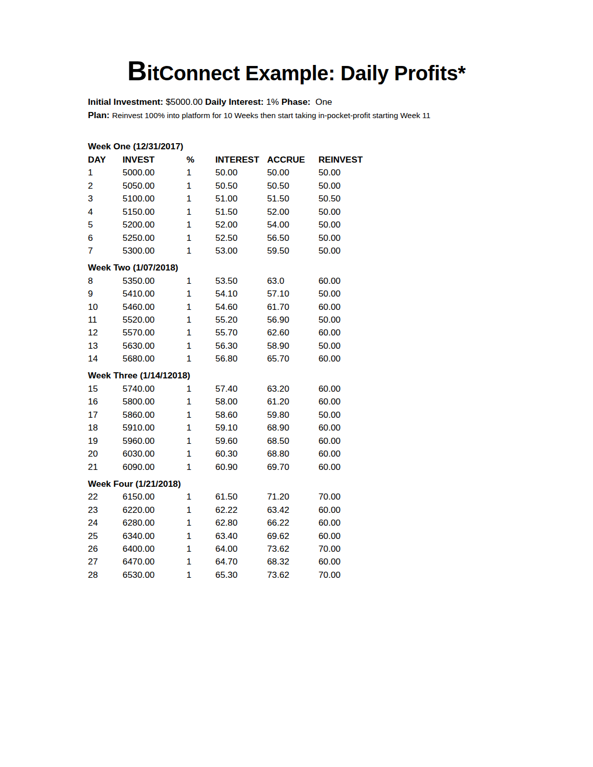BitConnect Example: Daily Profits*
Initial Investment: $5000.00 Daily Interest: 1% Phase: One
Plan: Reinvest 100% into platform for 10 Weeks then start taking in-pocket-profit starting Week 11
Week One (12/31/2017)
| DAY | INVEST | % | INTEREST | ACCRUE | REINVEST |
| --- | --- | --- | --- | --- | --- |
| 1 | 5000.00 | 1 | 50.00 | 50.00 | 50.00 |
| 2 | 5050.00 | 1 | 50.50 | 50.50 | 50.00 |
| 3 | 5100.00 | 1 | 51.00 | 51.50 | 50.50 |
| 4 | 5150.00 | 1 | 51.50 | 52.00 | 50.00 |
| 5 | 5200.00 | 1 | 52.00 | 54.00 | 50.00 |
| 6 | 5250.00 | 1 | 52.50 | 56.50 | 50.00 |
| 7 | 5300.00 | 1 | 53.00 | 59.50 | 50.00 |
| Week Two (1/07/2018) |
| 8 | 5350.00 | 1 | 53.50 | 63.0 | 60.00 |
| 9 | 5410.00 | 1 | 54.10 | 57.10 | 50.00 |
| 10 | 5460.00 | 1 | 54.60 | 61.70 | 60.00 |
| 11 | 5520.00 | 1 | 55.20 | 56.90 | 50.00 |
| 12 | 5570.00 | 1 | 55.70 | 62.60 | 60.00 |
| 13 | 5630.00 | 1 | 56.30 | 58.90 | 50.00 |
| 14 | 5680.00 | 1 | 56.80 | 65.70 | 60.00 |
| Week Three (1/14/12018) |
| 15 | 5740.00 | 1 | 57.40 | 63.20 | 60.00 |
| 16 | 5800.00 | 1 | 58.00 | 61.20 | 60.00 |
| 17 | 5860.00 | 1 | 58.60 | 59.80 | 50.00 |
| 18 | 5910.00 | 1 | 59.10 | 68.90 | 60.00 |
| 19 | 5960.00 | 1 | 59.60 | 68.50 | 60.00 |
| 20 | 6030.00 | 1 | 60.30 | 68.80 | 60.00 |
| 21 | 6090.00 | 1 | 60.90 | 69.70 | 60.00 |
| Week Four (1/21/2018) |
| 22 | 6150.00 | 1 | 61.50 | 71.20 | 70.00 |
| 23 | 6220.00 | 1 | 62.22 | 63.42 | 60.00 |
| 24 | 6280.00 | 1 | 62.80 | 66.22 | 60.00 |
| 25 | 6340.00 | 1 | 63.40 | 69.62 | 60.00 |
| 26 | 6400.00 | 1 | 64.00 | 73.62 | 70.00 |
| 27 | 6470.00 | 1 | 64.70 | 68.32 | 60.00 |
| 28 | 6530.00 | 1 | 65.30 | 73.62 | 70.00 |